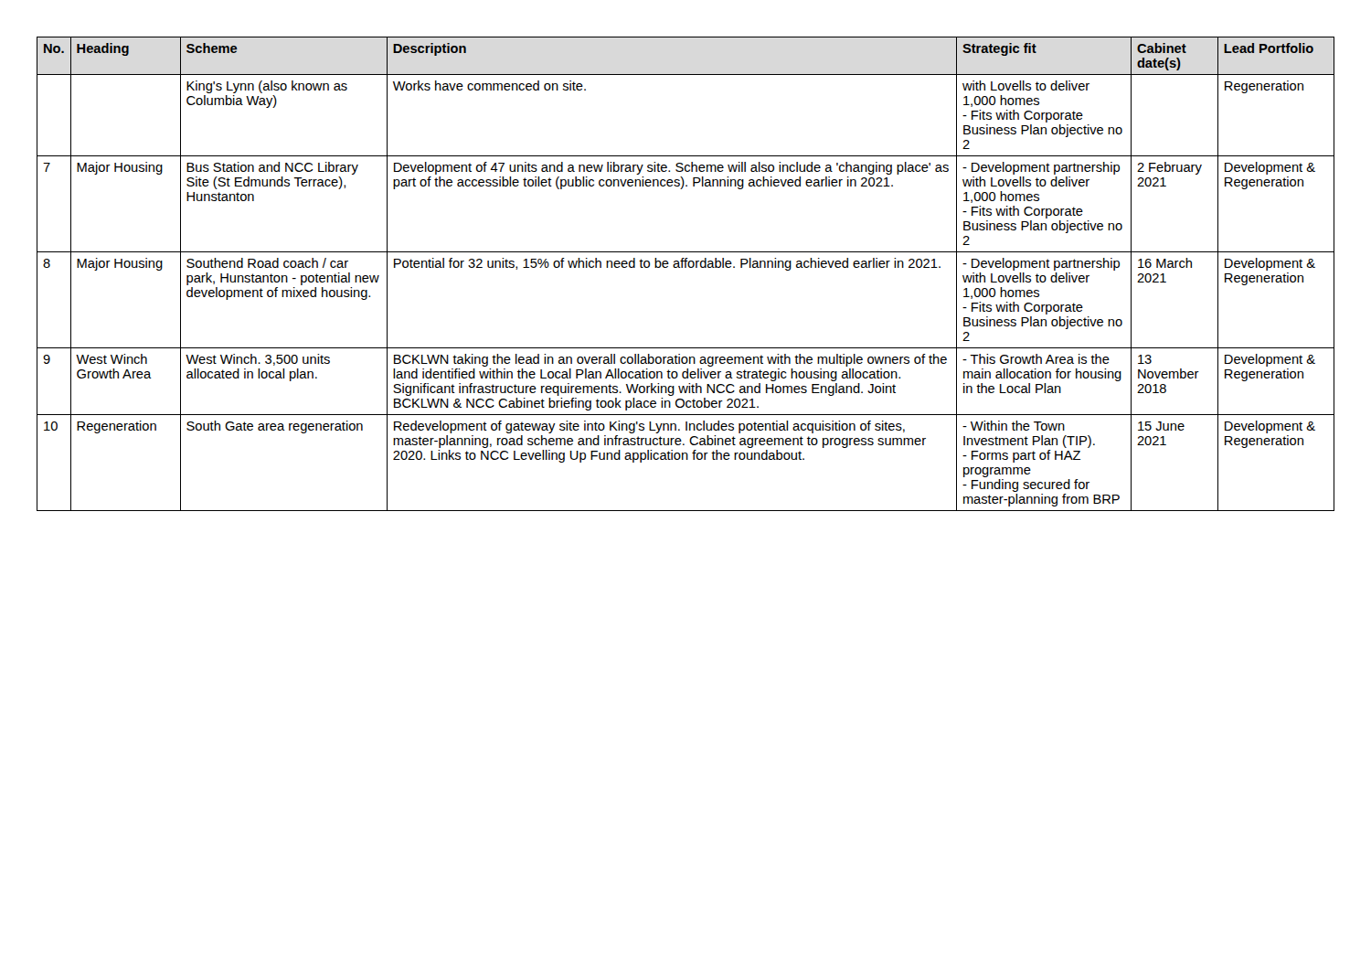| No. | Heading | Scheme | Description | Strategic fit | Cabinet date(s) | Lead Portfolio |
| --- | --- | --- | --- | --- | --- | --- |
| | | King's Lynn (also known as Columbia Way) | Works have commenced on site. | with Lovells to deliver 1,000 homes - Fits with Corporate Business Plan objective no 2 | | Regeneration |
| 7 | Major Housing | Bus Station and NCC Library Site (St Edmunds Terrace), Hunstanton | Development of 47 units and a new library site. Scheme will also include a 'changing place' as part of the accessible toilet (public conveniences). Planning achieved earlier in 2021. | - Development partnership with Lovells to deliver 1,000 homes - Fits with Corporate Business Plan objective no 2 | 2 February 2021 | Development & Regeneration |
| 8 | Major Housing | Southend Road coach / car park, Hunstanton - potential new development of mixed housing. | Potential for 32 units, 15% of which need to be affordable. Planning achieved earlier in 2021. | - Development partnership with Lovells to deliver 1,000 homes - Fits with Corporate Business Plan objective no 2 | 16 March 2021 | Development & Regeneration |
| 9 | West Winch Growth Area | West Winch. 3,500 units allocated in local plan. | BCKLWN taking the lead in an overall collaboration agreement with the multiple owners of the land identified within the Local Plan Allocation to deliver a strategic housing allocation. Significant infrastructure requirements. Working with NCC and Homes England. Joint BCKLWN & NCC Cabinet briefing took place in October 2021. | - This Growth Area is the main allocation for housing in the Local Plan | 13 November 2018 | Development & Regeneration |
| 10 | Regeneration | South Gate area regeneration | Redevelopment of gateway site into King's Lynn. Includes potential acquisition of sites, master-planning, road scheme and infrastructure. Cabinet agreement to progress summer 2020. Links to NCC Levelling Up Fund application for the roundabout. | - Within the Town Investment Plan (TIP). - Forms part of HAZ programme - Funding secured for master-planning from BRP | 15 June 2021 | Development & Regeneration |